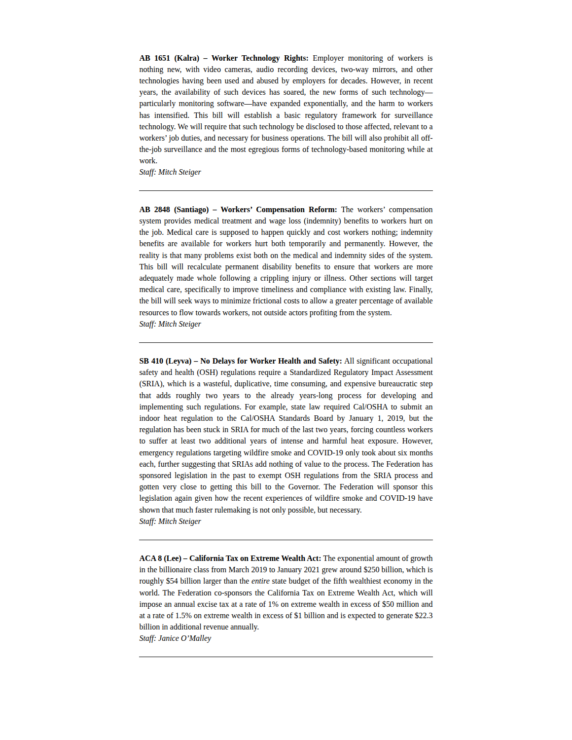AB 1651 (Kalra) – Worker Technology Rights: Employer monitoring of workers is nothing new, with video cameras, audio recording devices, two-way mirrors, and other technologies having been used and abused by employers for decades. However, in recent years, the availability of such devices has soared, the new forms of such technology—particularly monitoring software—have expanded exponentially, and the harm to workers has intensified. This bill will establish a basic regulatory framework for surveillance technology. We will require that such technology be disclosed to those affected, relevant to a workers’ job duties, and necessary for business operations. The bill will also prohibit all off-the-job surveillance and the most egregious forms of technology-based monitoring while at work.
Staff: Mitch Steiger
AB 2848 (Santiago) – Workers’ Compensation Reform: The workers’ compensation system provides medical treatment and wage loss (indemnity) benefits to workers hurt on the job. Medical care is supposed to happen quickly and cost workers nothing; indemnity benefits are available for workers hurt both temporarily and permanently. However, the reality is that many problems exist both on the medical and indemnity sides of the system. This bill will recalculate permanent disability benefits to ensure that workers are more adequately made whole following a crippling injury or illness. Other sections will target medical care, specifically to improve timeliness and compliance with existing law. Finally, the bill will seek ways to minimize frictional costs to allow a greater percentage of available resources to flow towards workers, not outside actors profiting from the system.
Staff: Mitch Steiger
SB 410 (Leyva) – No Delays for Worker Health and Safety: All significant occupational safety and health (OSH) regulations require a Standardized Regulatory Impact Assessment (SRIA), which is a wasteful, duplicative, time consuming, and expensive bureaucratic step that adds roughly two years to the already years-long process for developing and implementing such regulations. For example, state law required Cal/OSHA to submit an indoor heat regulation to the Cal/OSHA Standards Board by January 1, 2019, but the regulation has been stuck in SRIA for much of the last two years, forcing countless workers to suffer at least two additional years of intense and harmful heat exposure. However, emergency regulations targeting wildfire smoke and COVID-19 only took about six months each, further suggesting that SRIAs add nothing of value to the process. The Federation has sponsored legislation in the past to exempt OSH regulations from the SRIA process and gotten very close to getting this bill to the Governor. The Federation will sponsor this legislation again given how the recent experiences of wildfire smoke and COVID-19 have shown that much faster rulemaking is not only possible, but necessary.
Staff: Mitch Steiger
ACA 8 (Lee) – California Tax on Extreme Wealth Act: The exponential amount of growth in the billionaire class from March 2019 to January 2021 grew around $250 billion, which is roughly $54 billion larger than the entire state budget of the fifth wealthiest economy in the world. The Federation co-sponsors the California Tax on Extreme Wealth Act, which will impose an annual excise tax at a rate of 1% on extreme wealth in excess of $50 million and at a rate of 1.5% on extreme wealth in excess of $1 billion and is expected to generate $22.3 billion in additional revenue annually.
Staff: Janice O’Malley